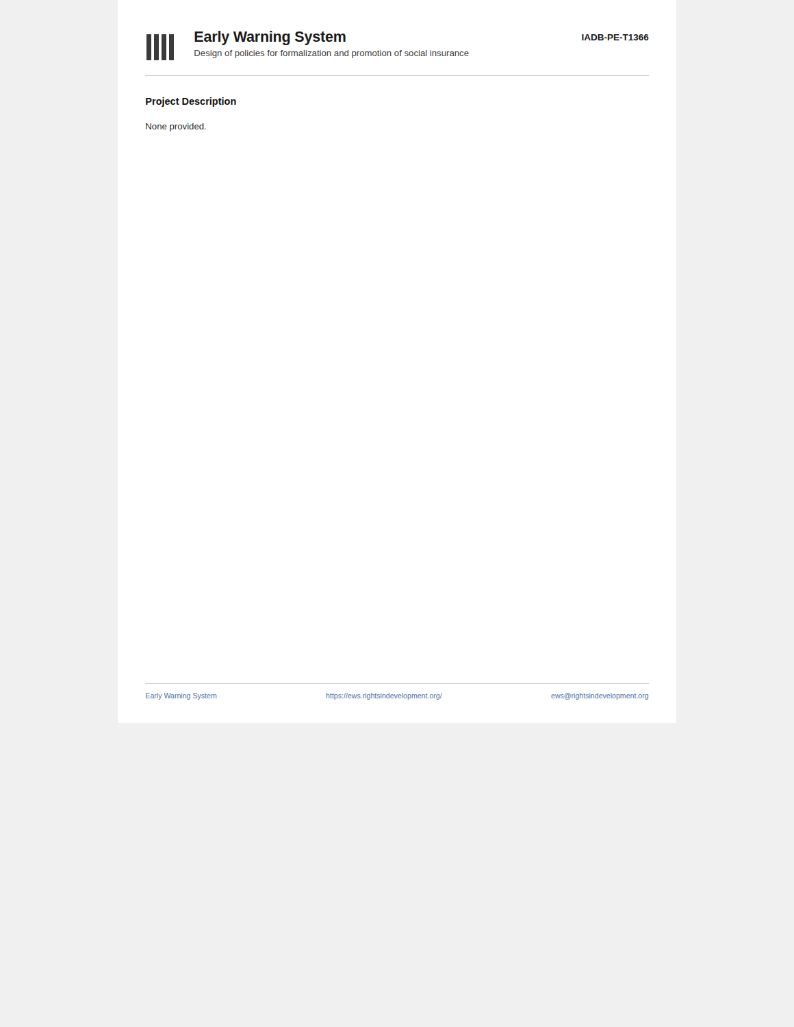Early Warning System
Design of policies for formalization and promotion of social insurance
IADB-PE-T1366
Project Description
None provided.
Early Warning System
https://ews.rightsindevelopment.org/
ews@rightsindevelopment.org